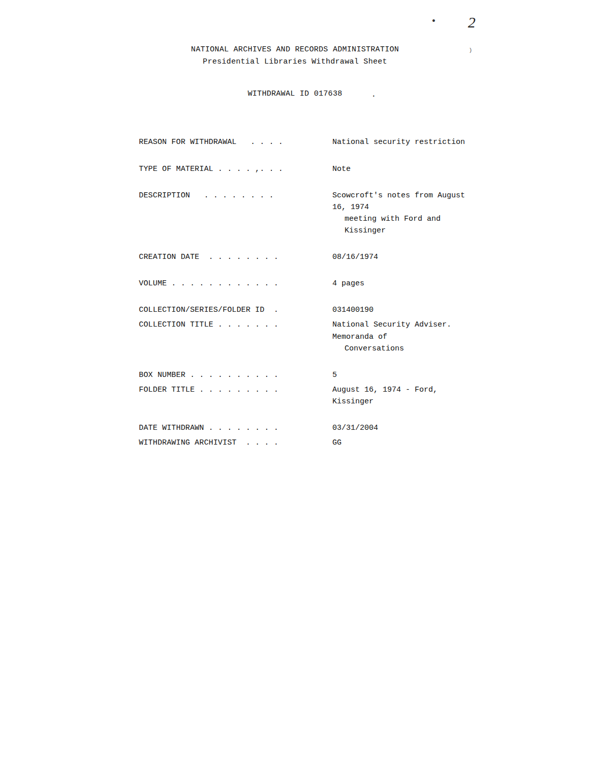•
2
)
NATIONAL ARCHIVES AND RECORDS ADMINISTRATION
Presidential Libraries Withdrawal Sheet
WITHDRAWAL ID 017638 .
REASON FOR WITHDRAWAL . . . .
National security restriction
TYPE OF MATERIAL . . . . ,. . .
Note
DESCRIPTION . . . . . . . .
Scowcroft's notes from August 16, 1974meeting with Ford and Kissinger
CREATION DATE . . . . . . . .
08/16/1974
VOLUME . . . . . . . . . . . .
4 pages
COLLECTION/SERIES/FOLDER ID .
031400190
COLLECTION TITLE . . . . . . .
National Security Adviser. Memoranda ofConversations
BOX NUMBER . . . . . . . . . .
5
FOLDER TITLE . . . . . . . . .
August 16, 1974 - Ford, Kissinger
DATE WITHDRAWN . . . . . . . .
03/31/2004
WITHDRAWING ARCHIVIST . . . .
GG